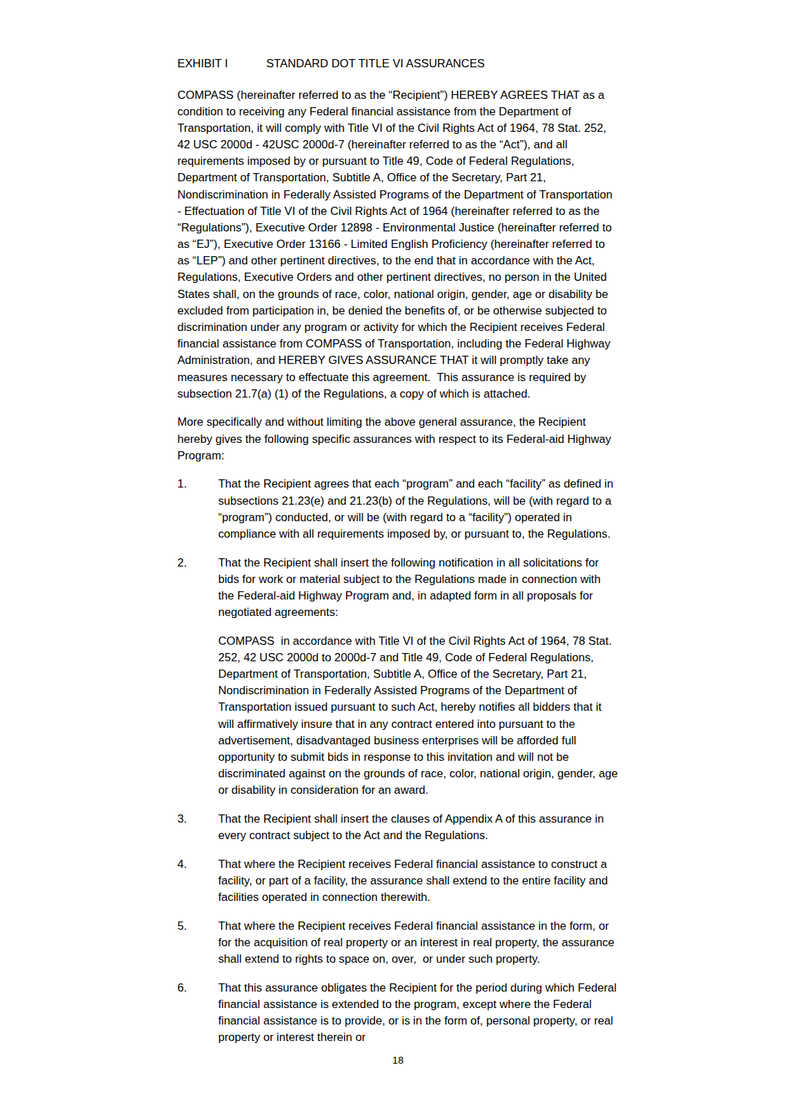EXHIBIT ISTANDARD DOT TITLE VI ASSURANCES
COMPASS (hereinafter referred to as the “Recipient”) HEREBY AGREES THAT as a condition to receiving any Federal financial assistance from the Department of Transportation, it will comply with Title VI of the Civil Rights Act of 1964, 78 Stat. 252, 42 USC 2000d - 42USC 2000d-7 (hereinafter referred to as the “Act”), and all requirements imposed by or pursuant to Title 49, Code of Federal Regulations, Department of Transportation, Subtitle A, Office of the Secretary, Part 21, Nondiscrimination in Federally Assisted Programs of the Department of Transportation - Effectuation of Title VI of the Civil Rights Act of 1964 (hereinafter referred to as the “Regulations”), Executive Order 12898 - Environmental Justice (hereinafter referred to as “EJ”), Executive Order 13166 - Limited English Proficiency (hereinafter referred to as “LEP”) and other pertinent directives, to the end that in accordance with the Act, Regulations, Executive Orders and other pertinent directives, no person in the United States shall, on the grounds of race, color, national origin, gender, age or disability be excluded from participation in, be denied the benefits of, or be otherwise subjected to discrimination under any program or activity for which the Recipient receives Federal financial assistance from COMPASS of Transportation, including the Federal Highway Administration, and HEREBY GIVES ASSURANCE THAT it will promptly take any measures necessary to effectuate this agreement. This assurance is required by subsection 21.7(a) (1) of the Regulations, a copy of which is attached.
More specifically and without limiting the above general assurance, the Recipient hereby gives the following specific assurances with respect to its Federal-aid Highway Program:
1.
That the Recipient agrees that each “program” and each “facility” as defined in subsections 21.23(e) and 21.23(b) of the Regulations, will be (with regard to a “program”) conducted, or will be (with regard to a “facility”) operated in compliance with all requirements imposed by, or pursuant to, the Regulations.
2.
That the Recipient shall insert the following notification in all solicitations for bids for work or material subject to the Regulations made in connection with the Federal-aid Highway Program and, in adapted form in all proposals for negotiated agreements:
COMPASS in accordance with Title VI of the Civil Rights Act of 1964, 78 Stat. 252, 42 USC 2000d to 2000d-7 and Title 49, Code of Federal Regulations, Department of Transportation, Subtitle A, Office of the Secretary, Part 21, Nondiscrimination in Federally Assisted Programs of the Department of Transportation issued pursuant to such Act, hereby notifies all bidders that it will affirmatively insure that in any contract entered into pursuant to the advertisement, disadvantaged business enterprises will be afforded full opportunity to submit bids in response to this invitation and will not be discriminated against on the grounds of race, color, national origin, gender, age or disability in consideration for an award.
3.
That the Recipient shall insert the clauses of Appendix A of this assurance in every contract subject to the Act and the Regulations.
4.
That where the Recipient receives Federal financial assistance to construct a facility, or part of a facility, the assurance shall extend to the entire facility and facilities operated in connection therewith.
5.
That where the Recipient receives Federal financial assistance in the form, or for the acquisition of real property or an interest in real property, the assurance shall extend to rights to space on, over, or under such property.
6.
That this assurance obligates the Recipient for the period during which Federal financial assistance is extended to the program, except where the Federal financial assistance is to provide, or is in the form of, personal property, or real property or interest therein or
18